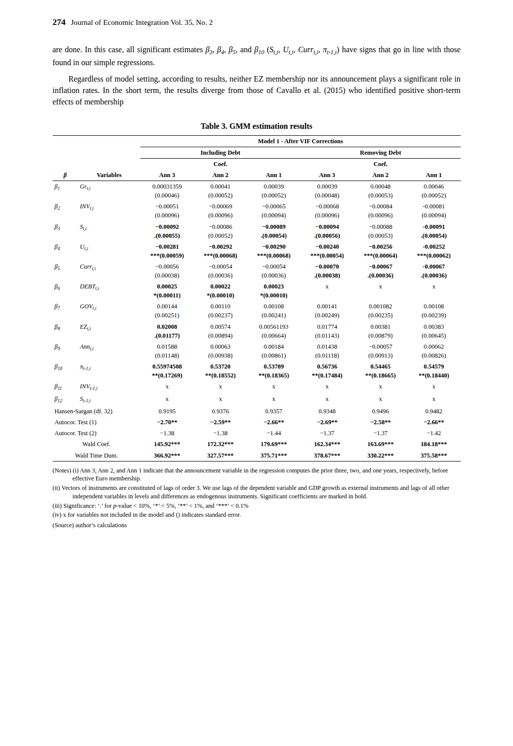274 Journal of Economic Integration Vol. 35, No. 2
are done. In this case, all significant estimates β3, β4, β5, and β10 (St,i, Ut,i, Currt,i, πt-1,i) have signs that go in line with those found in our simple regressions.
Regardless of model setting, according to results, neither EZ membership nor its announcement plays a significant role in inflation rates. In the short term, the results diverge from those of Cavallo et al. (2015) who identified positive short-term effects of membership
Table 3. GMM estimation results
| | Model 1 - After VIF Corrections |
| --- | --- |
| | Including Debt | Removing Debt |
| | Coef. | Coef. |
| β | Variables | Ann 3 | Ann 2 | Ann 1 | Ann 3 | Ann 2 | Ann 1 |
| β 1 | Gr t,i | 0.00031359 (0.00046) | 0.00041 (0.00052) | 0.00039 (0.00052) | 0.00039 (0.00048) | 0.00048 (0.00053) | 0.00046 (0.00052) |
| β 2 | INV t,i | −0.00051 (0.00096) | −0.00069 (0.00096) | −0.00065 (0.00094) | −0.00068 (0.00096) | −0.00084 (0.00096) | -0.00081 (0.00094) |
| β 3 | S t,i | −0.00092 .(0.00055) | −0.00086 (0.00052) | −0.00089 .(0.00054) | −0.00094 .(0.00056) | −0.00088 (0.00053) | -0.00091 .(0.00054) |
| β 4 | U t,i | −0.00281 ***(0.00059) | −0.00292 ***(0.00068) | −0.00290 ***(0.00068) | −0.00240 ***(0.00054) | −0.00256 ***(0.00064) | -0.00252 ***(0.00062) |
| β 5 | Curr t,i | −0.00056 (0.00038) | −0.00054 (0.00036) | −0.00054 (0.00036) | −0.00070 .(0.00038) | −0.00067 .(0.00036) | -0.00067 .(0.00036) |
| β 6 | DEBT t,i | 0.00025 *(0.00011) | 0.00022 *(0.00010) | 0.00023 *(0.00010) | x | x | x |
| β 7 | GOV t,i | 0.00144 (0.00251) | 0.00110 (0.00237) | 0.00108 (0.00241) | 0.00141 (0.00249) | 0.001082 (0.00235) | 0.00108 (0.00239) |
| β 8 | EZ t,i | 0.02008 .(0.01177) | 0.00574 (0.00894) | 0.00561193 (0.00664) | 0.01774 (0.01143) | 0.00381 (0.00879) | 0.00383 (0.00645) |
| β 9 | Ann t,i | 0.01588 (0.01148) | 0.00063 (0.00938) | 0.00184 (0.00861) | 0.01438 (0.01118) | −0.00057 (0.00913) | 0.00062 (0.00826) |
| β 10 | π t-1,i | 0.55974508 **(0.17269) | 0.53720 **(0.18552) | 0.53789 **(0.18365) | 0.56736 **(0.17484) | 0.54465 **(0.18665) | 0.54579 **(0.18440) |
| β 11 | INV t-1,i | x | x | x | x | x | x |
| β 12 | S t-1,i | x | x | x | x | x | x |
| Hansen-Sargan (df. 32) | 0.9195 | 0.9376 | 0.9357 | 0.9348 | 0.9496 | 0.9482 |
| Autocor. Test (1) | −2.70** | −2.59** | −2.66** | −2.69** | −2.58** | −2.66** |
| Autocor. Test (2) | −1.38 | −1.38 | −1.44 | −1.37 | −1.37 | −1.42 |
| Wald Coef. | 145.92*** | 172.32*** | 179.69*** | 162.34*** | 163.69*** | 184.18*** |
| Wald Time Dum. | 366.92*** | 327.57*** | 375.71*** | 378.67*** | 330.22*** | 375.58*** |
(Notes) (i) Ann 3, Ann 2, and Ann 1 indicate that the announcement variable in the regression computes the prior three, two, and one years, respectively, before effective Euro membership.
(ii) Vectors of instruments are constituted of lags of order 3. We use lags of the dependent variable and GDP growth as external instruments and lags of all other independent variables in levels and differences as endogenous instruments. Significant coefficients are marked in bold.
(iii) Significance: ‘.’ for p-value < 10%, ‘*’ < 5%, ‘**’ < 1%, and ‘***’ < 0.1%
(iv) x for variables not included in the model and () indicates standard error.
(Source) author’s calculations